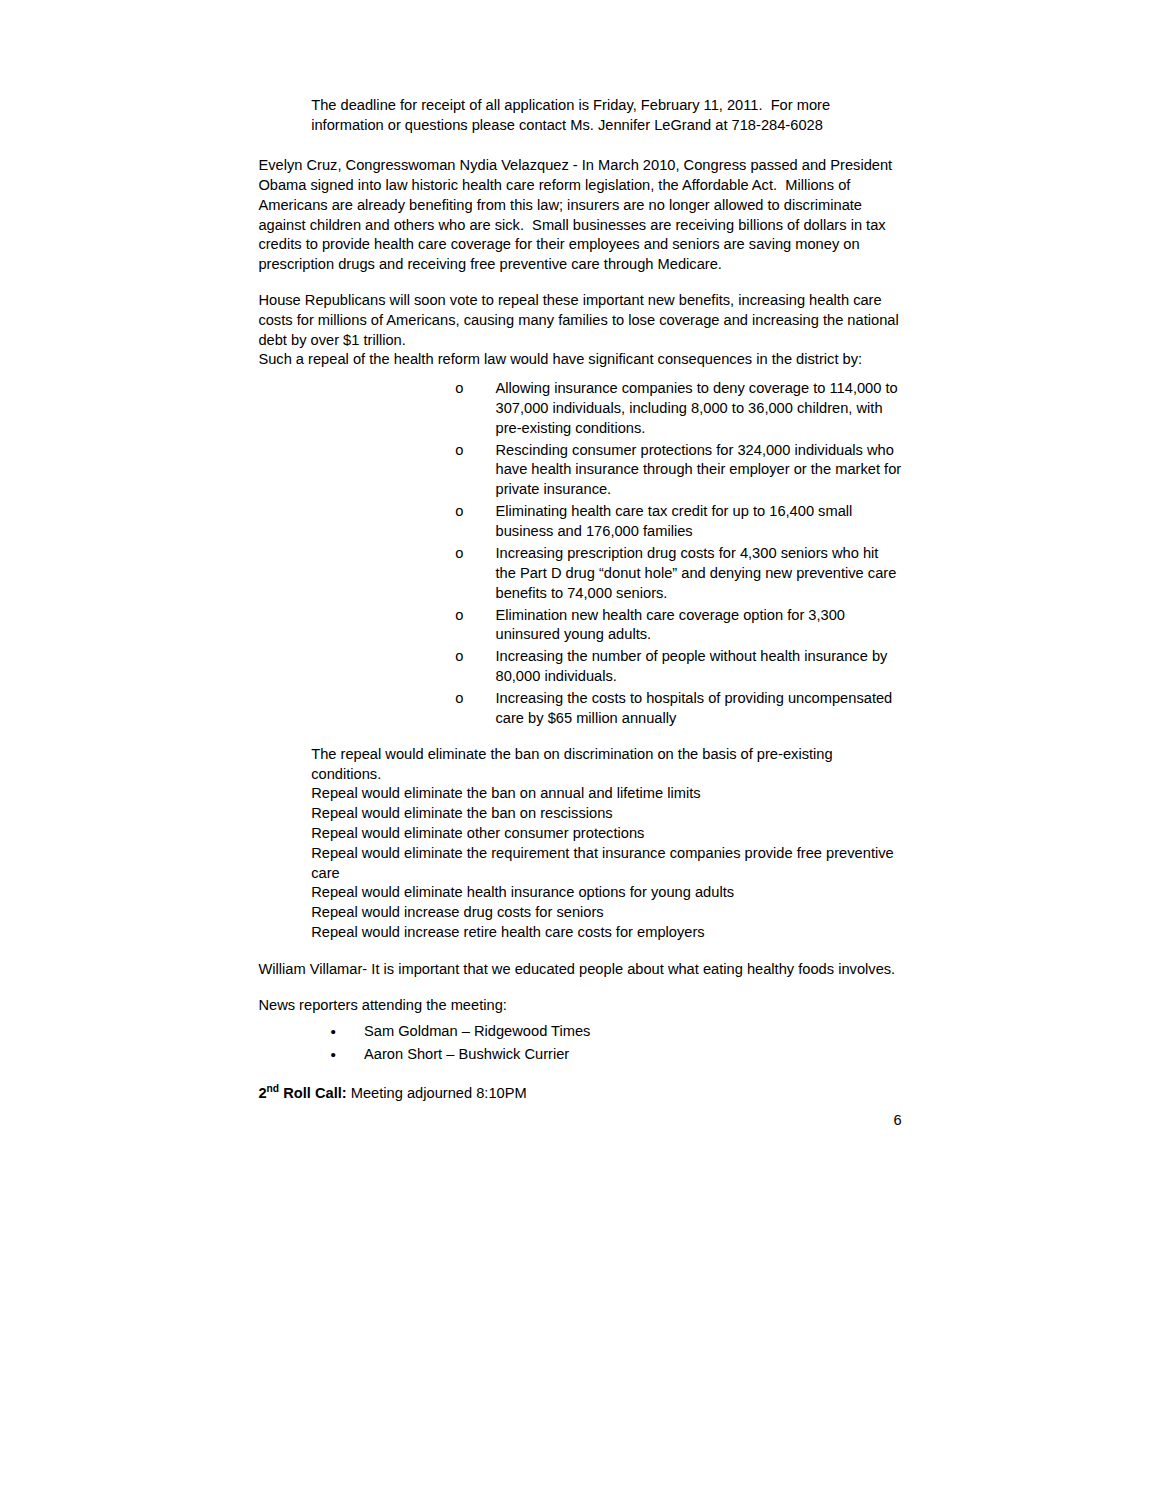The deadline for receipt of all application is Friday, February 11, 2011. For more information or questions please contact Ms. Jennifer LeGrand at 718-284-6028
Evelyn Cruz, Congresswoman Nydia Velazquez - In March 2010, Congress passed and President Obama signed into law historic health care reform legislation, the Affordable Act. Millions of Americans are already benefiting from this law; insurers are no longer allowed to discriminate against children and others who are sick. Small businesses are receiving billions of dollars in tax credits to provide health care coverage for their employees and seniors are saving money on prescription drugs and receiving free preventive care through Medicare.
House Republicans will soon vote to repeal these important new benefits, increasing health care costs for millions of Americans, causing many families to lose coverage and increasing the national debt by over $1 trillion.
Such a repeal of the health reform law would have significant consequences in the district by:
Allowing insurance companies to deny coverage to 114,000 to 307,000 individuals, including 8,000 to 36,000 children, with pre-existing conditions.
Rescinding consumer protections for 324,000 individuals who have health insurance through their employer or the market for private insurance.
Eliminating health care tax credit for up to 16,400 small business and 176,000 families
Increasing prescription drug costs for 4,300 seniors who hit the Part D drug “donut hole” and denying new preventive care benefits to 74,000 seniors.
Elimination new health care coverage option for 3,300 uninsured young adults.
Increasing the number of people without health insurance by 80,000 individuals.
Increasing the costs to hospitals of providing uncompensated care by $65 million annually
The repeal would eliminate the ban on discrimination on the basis of pre-existing conditions.
Repeal would eliminate the ban on annual and lifetime limits
Repeal would eliminate the ban on rescissions
Repeal would eliminate other consumer protections
Repeal would eliminate the requirement that insurance companies provide free preventive care
Repeal would eliminate health insurance options for young adults
Repeal would increase drug costs for seniors
Repeal would increase retire health care costs for employers
William Villamar- It is important that we educated people about what eating healthy foods involves.
News reporters attending the meeting:
Sam Goldman – Ridgewood Times
Aaron Short – Bushwick Currier
2nd Roll Call: Meeting adjourned 8:10PM
6